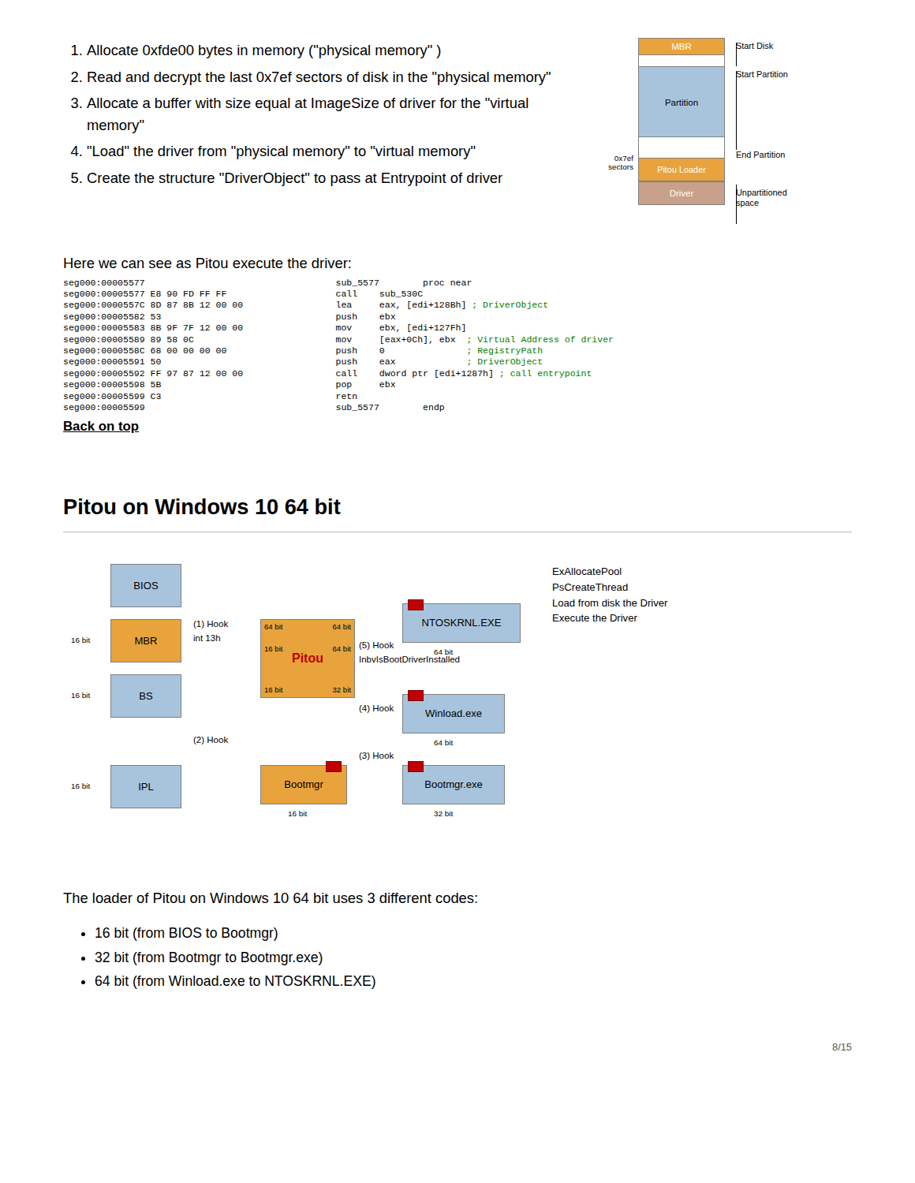Allocate 0xfde00 bytes in memory ("physical memory" )
Read and decrypt the last 0x7ef sectors of disk in the "physical memory"
Allocate a buffer with size equal at ImageSize of driver for the "virtual memory"
"Load" the driver from "physical memory" to "virtual memory"
Create the structure "DriverObject" to pass at Entrypoint of driver
0x7ef
sectors
MBR
Partition
Pitou Loader
Driver
Start Disk
Start Partition
End Partition
Unpartitioned
space
Here we can see as Pitou execute the driver:
seg000:00005577                                   sub_5577        proc near
seg000:00005577 E8 90 FD FF FF                    call    sub_530C
seg000:0000557C 8D 87 8B 12 00 00                 lea     eax, [edi+128Bh] ; DriverObject
seg000:00005582 53                                push    ebx
seg000:00005583 8B 9F 7F 12 00 00                 mov     ebx, [edi+127Fh]
seg000:00005589 89 58 0C                          mov     [eax+0Ch], ebx  ; Virtual Address of driver
seg000:0000558C 68 00 00 00 00                    push    0               ; RegistryPath
seg000:00005591 50                                push    eax             ; DriverObject
seg000:00005592 FF 97 87 12 00 00                 call    dword ptr [edi+1287h] ; call entrypoint
seg000:00005598 5B                                pop     ebx
seg000:00005599 C3                                retn
seg000:00005599                                   sub_5577        endp
Back on top
Pitou on Windows 10 64 bit
BIOS
MBR
BS
IPL
64 bit 64 bit 16 bit 64 bit 16 bit 32 bit Pitou
Bootmgr
Bootmgr.exe
Winload.exe
NTOSKRNL.EXE
(1) Hook
int 13h
(2) Hook
(3) Hook
(4) Hook
(5) Hook
InbvIsBootDriverInstalled
16 bit
16 bit
16 bit
16 bit
32 bit
64 bit
64 bit
ExAllocatePool
PsCreateThread
Load from disk the Driver
Execute the Driver
The loader of Pitou on Windows 10 64 bit uses 3 different codes:
16 bit (from BIOS to Bootmgr)
32 bit (from Bootmgr to Bootmgr.exe)
64 bit (from Winload.exe to NTOSKRNL.EXE)
8/15